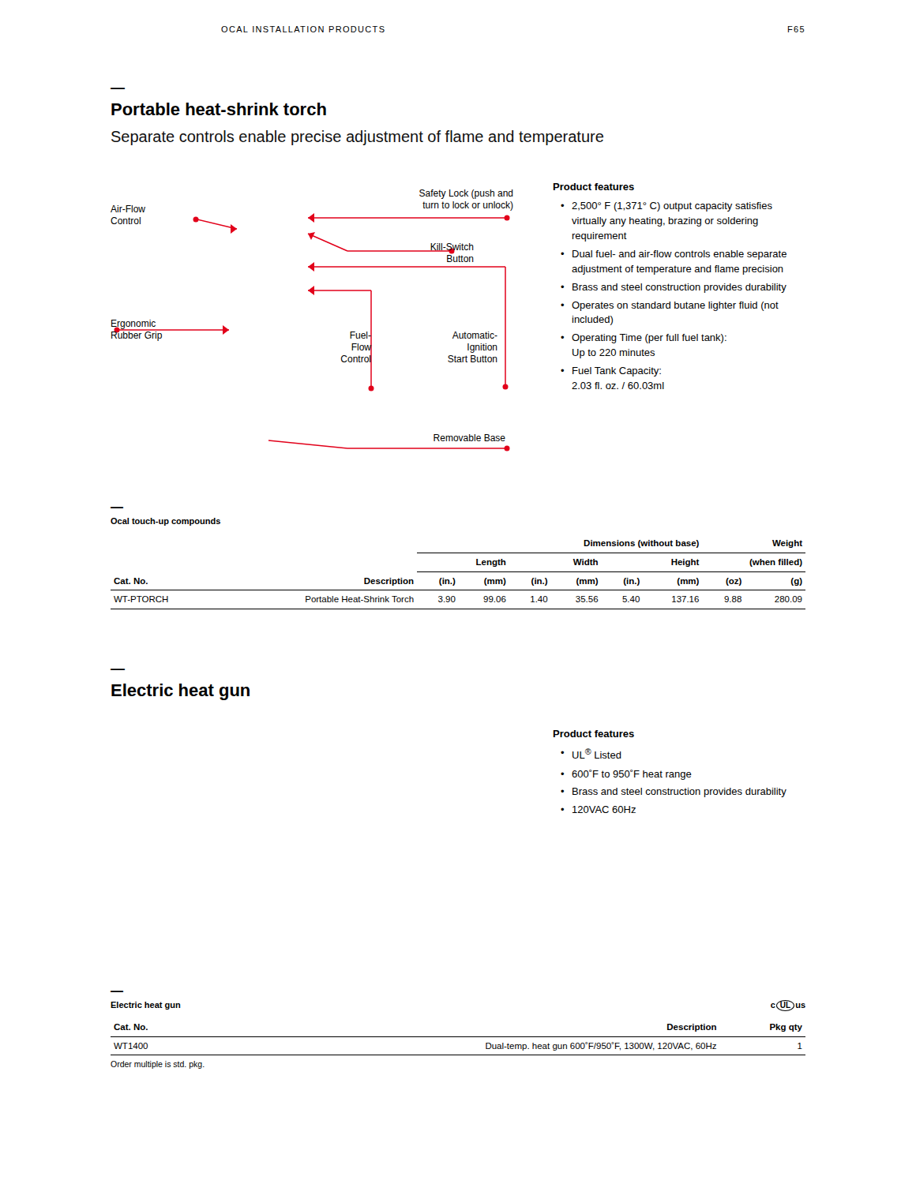OCAL INSTALLATION PRODUCTS F65
—
Portable heat-shrink torch
Separate controls enable precise adjustment of flame and temperature
Air-Flow
Control
Safety Lock (push and
turn to lock or unlock)
Kill-Switch
Button
Automatic-
Ignition
Start Button
Fuel-
Flow
Control
Ergonomic
Rubber Grip
Removable Base
Product features
2,500° F (1,371° C) output capacity satisfies virtually any heating, brazing or soldering requirement
Dual fuel- and air-flow controls enable separate adjustment of temperature and flame precision
Brass and steel construction provides durability
Operates on standard butane lighter fluid (not included)
Operating Time (per full fuel tank):
Up to 220 minutes
Fuel Tank Capacity:
2.03 fl. oz. / 60.03ml
— Ocal touch-up compounds
| | Dimensions (without base) | Weight |
| --- | --- | --- |
| | Length | Width | Height | (when filled) |
| Cat. No. | Description | (in.) | (mm) | (in.) | (mm) | (in.) | (mm) | (oz) | (g) |
| WT-PTORCH | Portable Heat-Shrink Torch | 3.90 | 99.06 | 1.40 | 35.56 | 5.40 | 137.16 | 9.88 | 280.09 |
—
Electric heat gun
Product features
UL® Listed
600˚F to 950˚F heat range
Brass and steel construction provides durability
120VAC 60Hz
— Electric heat gun
cULus
| Cat. No. | Description | Pkg qty |
| --- | --- | --- |
| WT1400 | Dual-temp. heat gun 600˚F/950˚F, 1300W, 120VAC, 60Hz | 1 |
Order multiple is std. pkg.